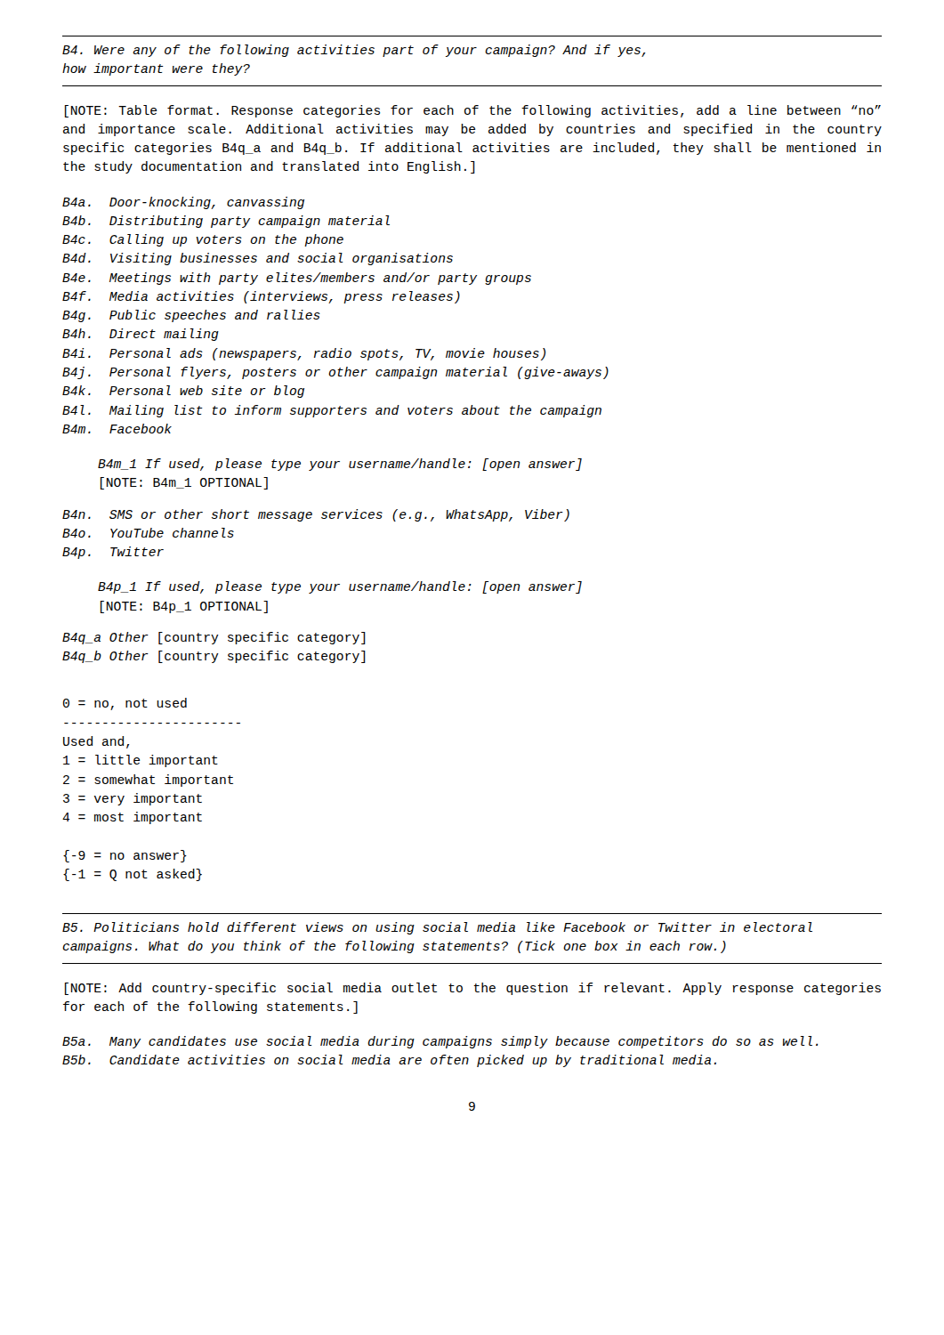B4. Were any of the following activities part of your campaign? And if yes,
how important were they?
[NOTE: Table format. Response categories for each of the following activities, add a line between “no” and importance scale. Additional activities may be added by countries and specified in the country specific categories B4q_a and B4q_b. If additional activities are included, they shall be mentioned in the study documentation and translated into English.]
B4a. Door-knocking, canvassing
B4b. Distributing party campaign material
B4c. Calling up voters on the phone
B4d. Visiting businesses and social organisations
B4e. Meetings with party elites/members and/or party groups
B4f. Media activities (interviews, press releases)
B4g. Public speeches and rallies
B4h. Direct mailing
B4i. Personal ads (newspapers, radio spots, TV, movie houses)
B4j. Personal flyers, posters or other campaign material (give-aways)
B4k. Personal web site or blog
B4l. Mailing list to inform supporters and voters about the campaign
B4m. Facebook
B4m_1 If used, please type your username/handle: [open answer]
[NOTE: B4m_1 OPTIONAL]
B4n. SMS or other short message services (e.g., WhatsApp, Viber)
B4o. YouTube channels
B4p. Twitter
B4p_1 If used, please type your username/handle: [open answer]
[NOTE: B4p_1 OPTIONAL]
B4q_a Other [country specific category]
B4q_b Other [country specific category]
0 = no, not used
-----------------------
Used and,
1 = little important
2 = somewhat important
3 = very important
4 = most important
{-9 = no answer}
{-1 = Q not asked}
B5. Politicians hold different views on using social media like Facebook or Twitter in electoral campaigns. What do you think of the following statements? (Tick one box in each row.)
[NOTE: Add country-specific social media outlet to the question if relevant. Apply response categories for each of the following statements.]
B5a. Many candidates use social media during campaigns simply because competitors do so as well.
B5b. Candidate activities on social media are often picked up by traditional media.
9